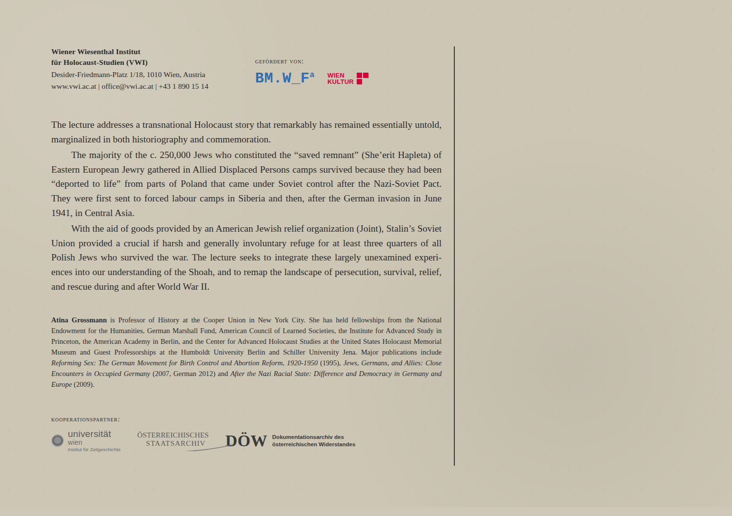Wiener Wiesenthal Institut
für Holocaust-Studien (VWI)
Desider-Friedmann-Platz 1/18, 1010 Wien, Austria
www.vwi.ac.at | office@vwi.ac.at | +43 1 890 15 14
gefördert von:
BM.W_Fa
WIEN KULTUR
The lecture addresses a transnational Holocaust story that remarkably has remained essentially untold, marginalized in both historiography and commemoration.
The majority of the c. 250,000 Jews who constituted the “saved remnant” (She’erit Hapleta) of Eastern European Jewry gathered in Allied Displaced Persons camps survived because they had been “deported to life” from parts of Poland that came under Soviet control after the Nazi-Soviet Pact. They were first sent to forced labour camps in Siberia and then, after the German invasion in June 1941, in Central Asia.
With the aid of goods provided by an American Jewish relief organization (Joint), Stalin’s Soviet Union provided a crucial if harsh and generally involuntary refuge for at least three quarters of all Polish Jews who survived the war. The lecture seeks to integrate these largely unexamined experiences into our understanding of the Shoah, and to remap the landscape of persecution, survival, relief, and rescue during and after World War II.
Atina Grossmann is Professor of History at the Cooper Union in New York City. She has held fellowships from the National Endowment for the Humanities, German Marshall Fund, American Council of Learned Societies, the Institute for Advanced Study in Princeton, the American Academy in Berlin, and the Center for Advanced Holocaust Studies at the United States Holocaust Memorial Museum and Guest Professorships at the Humboldt University Berlin and Schiller University Jena. Major publications include Reforming Sex: The German Movement for Birth Control and Abortion Reform, 1920-1950 (1995), Jews, Germans, and Allies: Close Encounters in Occupied Germany (2007, German 2012) and After the Nazi Racial State: Difference and Democracy in Germany and Europe (2009).
kooperationspartner:
universität
wien
Institut für Zeitgeschichte
ÖSTERREICHISCHES
STAATSARCHIV
DÖW
Dokumentationsarchiv des österreichischen Widerstandes